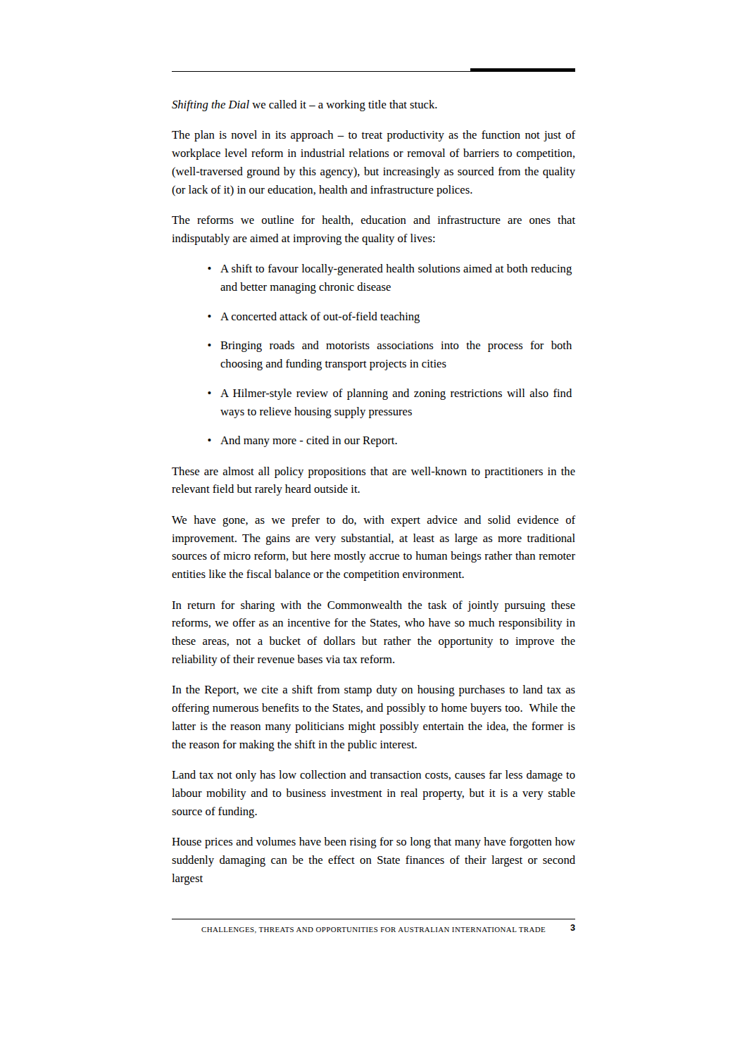Shifting the Dial we called it – a working title that stuck.
The plan is novel in its approach – to treat productivity as the function not just of workplace level reform in industrial relations or removal of barriers to competition, (well-traversed ground by this agency), but increasingly as sourced from the quality (or lack of it) in our education, health and infrastructure polices.
The reforms we outline for health, education and infrastructure are ones that indisputably are aimed at improving the quality of lives:
A shift to favour locally-generated health solutions aimed at both reducing and better managing chronic disease
A concerted attack of out-of-field teaching
Bringing roads and motorists associations into the process for both choosing and funding transport projects in cities
A Hilmer-style review of planning and zoning restrictions will also find ways to relieve housing supply pressures
And many more - cited in our Report.
These are almost all policy propositions that are well-known to practitioners in the relevant field but rarely heard outside it.
We have gone, as we prefer to do, with expert advice and solid evidence of improvement. The gains are very substantial, at least as large as more traditional sources of micro reform, but here mostly accrue to human beings rather than remoter entities like the fiscal balance or the competition environment.
In return for sharing with the Commonwealth the task of jointly pursuing these reforms, we offer as an incentive for the States, who have so much responsibility in these areas, not a bucket of dollars but rather the opportunity to improve the reliability of their revenue bases via tax reform.
In the Report, we cite a shift from stamp duty on housing purchases to land tax as offering numerous benefits to the States, and possibly to home buyers too. While the latter is the reason many politicians might possibly entertain the idea, the former is the reason for making the shift in the public interest.
Land tax not only has low collection and transaction costs, causes far less damage to labour mobility and to business investment in real property, but it is a very stable source of funding.
House prices and volumes have been rising for so long that many have forgotten how suddenly damaging can be the effect on State finances of their largest or second largest
Challenges, threats and opportunities for Australian international trade 3